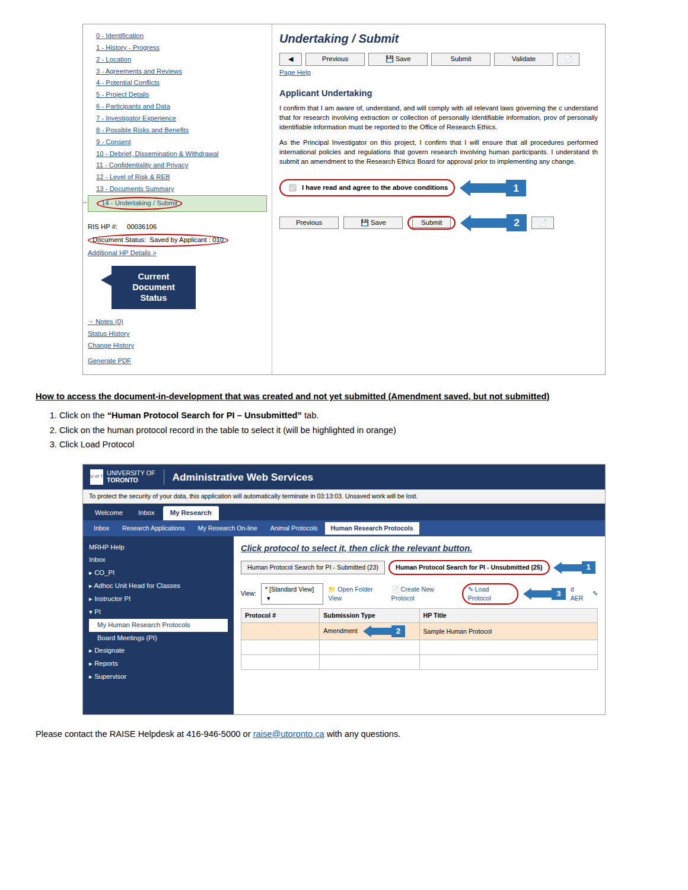0 - Identification
1 - History - Progress
2 - Location
3 - Agreements and Reviews
4 - Potential Conflicts
5 - Project Details
6 - Participants and Data
7 - Investigator Experience
8 - Possible Risks and Benefits
9 - Consent
10 - Debrief, Dissemination & Withdrawal
11 - Confidentiality and Privacy
12 - Level of Risk & REB
13 - Documents Summary
14 - Undertaking / Submit
RIS HP #: 00036106
Document Status: Saved by Applicant : 010
Additional HP Details >
Current
Document
Status
☞ Notes (0)
Status History
Change History
Generate PDF
Undertaking / Submit
◀ Previous 💾 Save Submit Validate 📄
Page Help
Applicant Undertaking
I confirm that I am aware of, understand, and will comply with all relevant laws governing the c understand that for research involving extraction or collection of personally identifiable information, prov of personally identifiable information must be reported to the Office of Research Ethics.
As the Principal Investigator on this project, I confirm that I will ensure that all procedures performed international policies and regulations that govern research involving human participants. I understand th submit an amendment to the Research Ethics Board for approval prior to implementing any change.
I have read and agree to the above conditions
1
Previous 💾 Save Submit
2
📄
How to access the document-in-development that was created and not yet submitted (Amendment saved, but not submitted)
Click on the “Human Protocol Search for PI – Unsubmitted” tab.
Click on the human protocol record in the table to select it (will be highlighted in orange)
Click Load Protocol
U of T
UNIVERSITY OF
TORONTO
Administrative Web Services
To protect the security of your data, this application will automatically terminate in 03:13:03. Unsaved work will be lost.
Welcome Inbox My Research
Inbox Research Applications My Research On-line Animal Protocols Human Research Protocols
MRHP Help
Inbox
▸ CO_PI
▸ Adhoc Unit Head for Classes
▸ Instructor PI
▾ PI
My Human Research Protocols
Board Meetings (PI)
▸ Designate
▸ Reports
▸ Supervisor
Click protocol to select it, then click the relevant button.
Human Protocol Search for PI - Submitted (23) Human Protocol Search for PI - Unsubmitted (25) 1
View: * [Standard View] ▾ 📁 Open Folder View 📄 Create New Protocol ✎ Load Protocol 3 d AER ✎
| Protocol # | Submission Type | HP Title |
| --- | --- | --- |
| | Amendment 2 | Sample Human Protocol |
Please contact the RAISE Helpdesk at 416-946-5000 or raise@utoronto.ca with any questions.